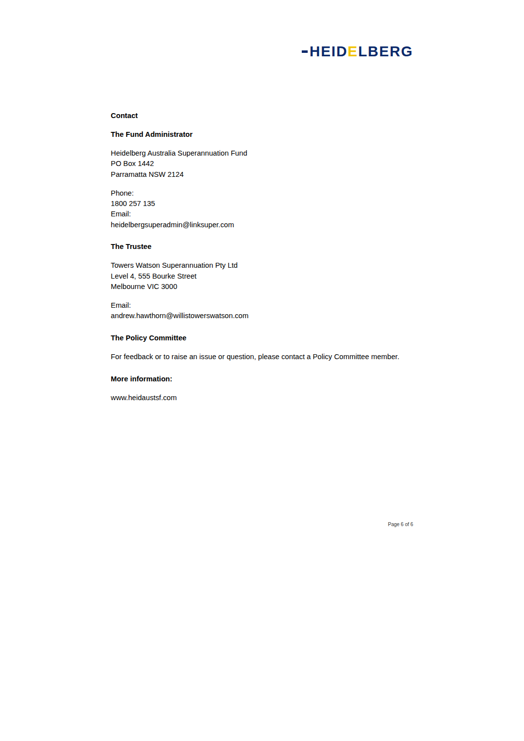HEIDELBERG
Contact
The Fund Administrator
Heidelberg Australia Superannuation Fund PO Box 1442 Parramatta NSW 2124
Phone: 1800 257 135 Email: heidelbergsuperadmin@linksuper.com
The Trustee
Towers Watson Superannuation Pty Ltd Level 4, 555 Bourke Street Melbourne VIC 3000
Email: andrew.hawthorn@willistowerswatson.com
The Policy Committee
For feedback or to raise an issue or question, please contact a Policy Committee member.
More information:
www.heidaustsf.com
Page 6 of 6